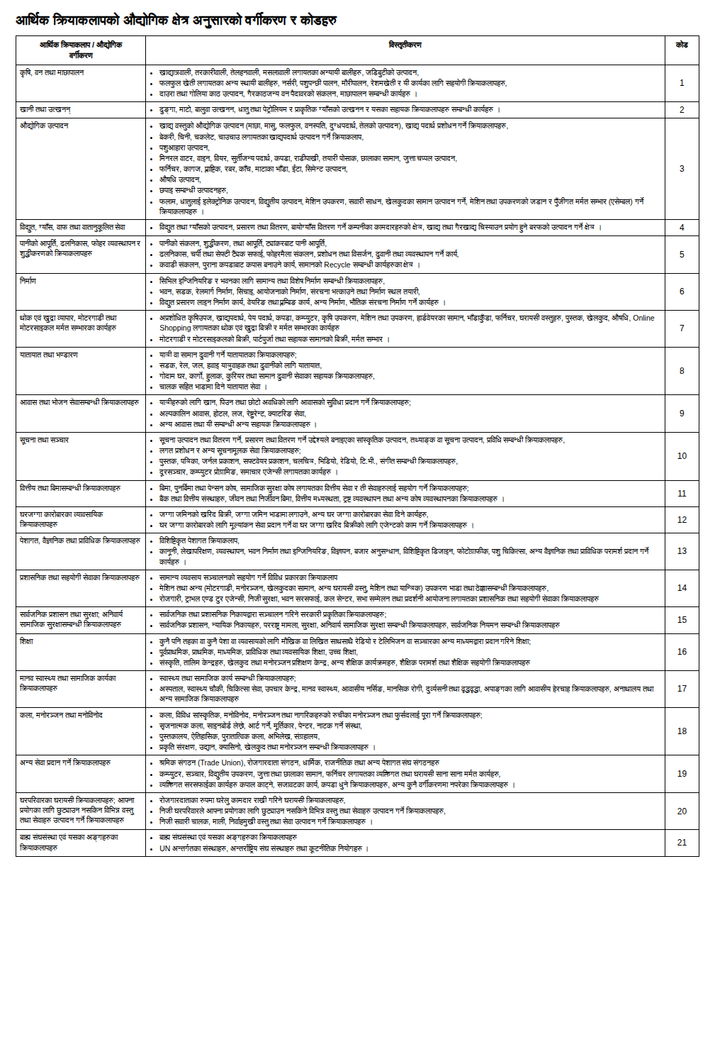आर्थिक क्रियाकलापको औद्योगिक क्षेत्र अनुसारको वर्गीकरण र कोडहरु
| आर्थिक क्रियाकलाप / औद्योगिक वर्गीकरण | विस्तृतीकरण | कोड |
| --- | --- | --- |
| कृषि, वन तथा माछापालन | खाद्यान्नवाली, तरकारीवाली, तेलहनवाली, मसलावाली लगायतका अन्यायी बालीहरु, जडिबुटीको उत्पादन, फलफुल खेती लगायतका अन्य स्थायी बालीहरु, नर्सरी, पशुपन्छी पालन, मौरीपालन, रेशमखेती र यी कार्यका लागि सहयोगी क्रियाकलापहरु, दाउरा तथा गोलिया काठ उत्पादन, गैरकाठजन्य वन पैदावरको संकलन, माछापालन सम्बन्धी कार्यहरु । | 1 |
| खानी तथा उत्खनन् | ढुङ्गा, माटो, बालुवा उत्खनन, धातु तथा पेट्रोलियम र प्राकृतिक ग्याँसको उत्खनन र यसका सहायक क्रियाकलापहरु सम्बन्धी कार्यहरु । | 2 |
| औद्योगिक उत्पादन | खाद्य वस्तुको औद्योगिक उत्पादन (माछा, मासु, फलफुल, वनस्पति, दुग्धपदार्थ, तेलको उत्पादन), खाद्य पदार्थ प्रशोधन गर्ने क्रियाकलापहरु, बेकरी, चिनी, चकलेट, चाउचाउ लगायतका खाद्यपदार्थ उत्पादन गर्ने क्रियाकलाप, पशुआहारा उत्पादन, मिनरल वाटर, वाइन, वियर, सुर्तीजन्य पदार्थ, कपडा, राडीपाखी, तयारी पोसाक, छालाका सामान, जुत्ता चप्पल उत्पादन, फर्निचर, कागज, प्लाष्टिक, रबर, काँच, माटाका भाँडा, ईंटा, सिमेन्ट उत्पादन, औषधि उत्पादन, छपाइ सम्बन्धी उत्पादनहरु, फलाम, धातुलाई इलेक्ट्रोनिक उत्पादन, विद्युतीय उत्पादन, मेशिन उपकरण, सवारी साधन, खेलकुदका सामान उत्पादन गर्ने, मेशिन तथा उपकरणको जडान र पुँजीगत मर्मत सम्भार (एसेम्बल) गर्ने क्रियाकलापहरु । | 3 |
| विद्युत, ग्याँस, वाफ तथा वातानुकूलित सेवा | विद्युत तथा ग्याँसको उत्पादन, प्रसारण तथा वितरण, बायोग्याँस वितरण गर्ने कम्पनीका कामदारहरुको क्षेत्र, खाद्य तथा गैरखाद्य चिस्याउन प्रयोग हुने बरफको उत्पादन गर्ने क्षेत्र । | 4 |
| पानीको आपूर्ति, ढलनिकास, फोहर व्यवस्थापन र शुद्धीकरणको क्रियाकलापहरु | पानीको संकलन, शुद्धीकरण, तथा आपूर्ति, ट्यांकरबाट पानी आपूर्ति, ढलनिकास, चर्पी तथा सेफ्टी ट्यैंक सफाई, फोहरमैला संकलन, प्रशोधन तथा विसर्जन, ढुवानी तथा व्यवस्थापन गर्ने कार्य, कवाडी संकलन, पुराना कपडाबाट कपास बनाउने कार्य, सामानको Recycle सम्बन्धी कार्यहरुका क्षेत्र । | 5 |
| निर्माण | सिभिल इन्जिनियरिङ र भवनका लागि सामान्य तथा विशेष निर्माण सम्बन्धी क्रियाकलापहरु, भवन, सडक, रेलमार्ग निर्माण, सिंचाइ, आयोजनाको निर्माण, संरचना भत्काउने तथा निर्माण स्थल तयारी, विद्युत प्रसारण लाइन निर्माण कार्य, वेयरिङ तथा प्लम्बिङ कार्य, अन्य निर्माण, भौतिक संरचना निर्माण गर्ने कार्यहरु । | 6 |
| थोक एवं खुद्रा व्यापार, मोटरगाडी तथा मोटरसाइकल मर्मत सम्भारका कार्यहरु | अप्रशोधित कृषिउपज, खाद्यपदार्थ, पेय पदार्थ, कपडा, कम्प्युटर, कृषि उपकरण, मेशिन तथा उपकरण, हार्डवेयरका सामान, भाँडाकुँडा, फर्निचर, घरायसी वस्तुहरु, पुस्तक, खेलकुद, औषधि, Online Shopping लगायतका थोक एवं खुद्रा बिक्री र मर्मत सम्भारका कार्यहरु मोटरगाडी र मोटरसाइकलको बिक्री, पार्टपुर्जा तथा सहायक सामानको बिक्री, मर्मत सम्भार । | 7 |
| यातायात तथा भण्डारण | यात्री वा सामान ढुवानी गर्ने यातायातका क्रियाकलापहरु; सडक, रेल, जल, हवाइ यात्रुवाहक तथा ढुवानीको लागि यातायात, गोदाम घर, कार्गो, हुलाक, कुरियर तथा सामान ढुवानी सेवाका सहायक क्रियाकलापहरु, चालक सहित भाडामा दिने यातायात सेवा । | 8 |
| आवास तथा भोजन सेवासम्बन्धी क्रियाकलापहरु | यात्रीहरुको लागि खान, पिउन तथा छोटो अवधिको लागि आवासको सुविधा प्रदान गर्ने क्रियाकलापहरु; अल्पकालिन आवास, होटल, लज, रेष्टुरेन्ट, क्याटरिङ सेवा, अन्य आवास तथा यी सम्बन्धी अन्य सहायक क्रियाकलापहरु । | 9 |
| सूचना तथा सञ्चार | सूचना उत्पादन तथा वितरण गर्ने, प्रसारण तथा वितरण गर्ने उद्देश्यले बनाइएका सांस्कृतिक उत्पादन, तथ्याङ्क वा सूचना उत्पादन, प्रविधि सम्बन्धी क्रियाकलापहरु, लगत प्रशोधन र अन्य सूचनामूलक सेवा क्रियाकलापहरु; पुस्तक, पत्रिका, जर्नल प्रकाशन, सफ्टवेयर प्रकाशन, चलचित्र, भिडियो, रेडियो, टि.भी., संगीत सम्बन्धी क्रियाकलापहरु, दूरसञ्चार, कम्प्युटर प्रोग्रामिङ, समाचार एजेन्सी लगायतका कार्यहरु । | 10 |
| वित्तीय तथा बिमासम्बन्धी क्रियाकलापहरु | बिमा, पुनर्बिमा तथा पेन्सन कोष, सामाजिक सुरक्षा कोष लगायतका वित्तीय सेवा र ती सेवाहरुलाई सहयोग गर्ने क्रियाकलापहरु; बैंक तथा वित्तीय संस्थाहरु, जीवन तथा निर्जीवन बिमा, वित्तीय मध्यस्थता, ट्रष्ट व्यवस्थापन तथा अन्य कोष व्यवस्थापनका क्रियाकलापहरु । | 11 |
| घरजग्गा कारोबारका व्यावसायिक क्रियाकलापहरु | जग्गा जमिनको खरिद बिक्री, जग्गा जमिन भाडामा लगाउने, अन्य घर जग्गा कारोबारका सेवा दिने कार्यहरु, घर जग्गा कारोबारको लागि मूल्यांकन सेवा प्रदान गर्ने वा घर जग्गा खरिद बिक्रीको लागि एजेन्टको काम गर्ने क्रियाकलापहरु । | 12 |
| पेशागत, वैज्ञानिक तथा प्राविधिक क्रियाकलापहरु | विशिष्टिकृत पेशागत क्रियाकलाप, कानूनी, लेखापरिक्षण, व्यवस्थापन, भवन निर्माण तथा इन्जिनियरिङ, विज्ञापन, बजार अनुसन्धान, विशिष्टिकृत डिजाइन, फोटोग्राफीक, पशु चिकित्सा, अन्य वैज्ञानिक तथा प्राविधिक परामर्श प्रदान गर्ने कार्यहरु । | 13 |
| प्रशासनिक तथा सहयोगी सेवाका क्रियाकलापहरु | सामान्य व्यवसाय सञ्चालनको सहयोग गर्ने विविध प्रकारका क्रियाकलाप मेशिन तथा अन्य (मोटरगाडी, मनोरञ्जन, खेलकुदका सामान, अन्य घरायसी वस्तु, मेशिन तथा यान्त्रिक) उपकरण भाडा तथा ठेक्कासम्बन्धी क्रियाकलापहरु, रोजगारी, ट्राभल एण्ड टुर एजेन्सी, निजी सुरक्षा, भवन सरसफाई, कल सेन्टर, सभा सम्मेलन तथा प्रदर्शनी आयोजना लगायतका प्रशासनिक तथा सहयोगी सेवाका क्रियाकलापहरु | 14 |
| सार्वजनिक प्रशासन तथा सुरक्षा; अनिवार्य सामाजिक सुरक्षासम्बन्धी क्रियाकलापहरु | सार्वजनिक तथा प्रशासनिक निकायद्वारा सञ्चालन गरिने सरकारी प्रकृतिका क्रियाकलापहरु; सार्वजनिक प्रशासन, न्यायिक निकायहरु, परराष्ट्र मामला, सुरक्षा, अनिवार्य सामाजिक सुरक्षा सम्बन्धी क्रियाकलापहरु, सार्वजनिक नियमन सम्बन्धी क्रियाकलापहरु | 15 |
| शिक्षा | कुनै पनि तहका वा कुनै पेशा वा व्यवसायको लागि मौखिक वा लिखित साथसाथै रेडियो र टेलिभिजन वा सञ्चारका अन्य माध्यमद्वारा प्रदान गरिने शिक्षा; पूर्वप्राथमिक, प्राथमिक, माध्यमिक, प्राविधिक तथा व्यवसायिक शिक्षा, उच्च शिक्षा, संस्कृति, तालिम केन्द्रहरु, खेलकुद तथा मनोरञ्जन प्रशिक्षण केन्द्र, अन्य शैक्षिक कार्यक्रमहरु, शैक्षिक परामर्श तथा शैक्षिक सहयोगी क्रियाकलापहरु | 16 |
| मानव स्वास्थ्य तथा सामाजिक कार्यका क्रियाकलापहरु | स्वास्थ्य तथा सामाजिक कार्य सम्बन्धी क्रियाकलापहरु; अस्पताल, स्वास्थ्य चौकी, चिकित्सा सेवा, उपचार केन्द्र, मानव स्वास्थ्य, आवासीय नर्सिङ, मानसिक रोगी, दुर्व्यसनी तथा वृद्धवृद्धा, अपाङ्गका लागि आवासीय हेरचाह क्रियाकलापहरु, अनाथालय तथा अन्य सामाजिक क्रियाकलापहरु | 17 |
| कला, मनोरञ्जन तथा मनोविनोद | कला, विविध सांस्कृतिक, मनोविनोद, मनोरञ्जन तथा नागरिकहरुको रुचीका मनोरञ्जन तथा फुर्सदलाई पूरा गर्ने क्रियाकलापहरु; सृजनात्मक कला, साइनबोर्ड लेख्ने, आर्ट गर्ने, मूर्तिकार, पेन्टर, नाटक गर्ने संस्था, पुस्तकालय, ऐतिहासिक, पुरातात्विक कला, अभिलेख, संग्रहालय, प्रकृति संरक्षण, उद्यान, क्यासिनो, खेलकुद तथा मनोरञ्जन सम्बन्धी क्रियाकलापहरु । | 18 |
| अन्य सेवा प्रदान गर्ने क्रियाकलापहरु | श्रमिक संगठन (Trade Union), रोजगारदाता संगठन, धार्मिक, राजनीतिक तथा अन्य पेशागत संघ संगठनहरु कम्प्युटर, सञ्चार, विद्युतीय उपकरण, जुत्ता तथा छालाका सामान, फर्निचर लगायतका व्यक्तिगत तथा घरायसी साना साना मर्मत कार्यहरु, व्यक्तिगत सरसफाईका कार्यहरु कपाल काट्ने, सजावटका कार्य, कपडा धुने क्रियाकलापहरु, अन्य कुनै वर्गीकरणमा नपरेका क्रियाकलापहरु । | 19 |
| घरपरिवारका घरायसी क्रियाकलापहरु; आफ्ना प्रयोगका लागि छुट्याउन नसकिन विभिन्न वस्तु तथा सेवाहरु उत्पादन गर्ने क्रियाकलापहरु | रोजगारदाताका रुपमा घरेलु कामदार राखी गरिने घरायसी क्रियाकलापहरु, निजी घरपरिवारले आफ्ना प्रयोगका लागि छुट्याउन नसकिने विभिन्न वस्तु तथा सेवाहरु उत्पादन गर्ने क्रियाकलापहरु, निजी सवारी चालक, माली, निर्वाहमुखी वस्तु तथा सेवा उत्पादन गर्ने क्रियाकलापहरु । | 20 |
| बाह्य संघसंस्था एवं यसका अङ्गहरुका क्रियाकलापहरु | बाह्य संघसंस्था एवं यसका अङ्गहरुका क्रियाकलापहरु UN अन्तर्गतका संस्थाहरु, अन्तर्राष्ट्रिय संघ संस्थाहरु तथा कूटनीतिक नियोगहरु । | 21 |